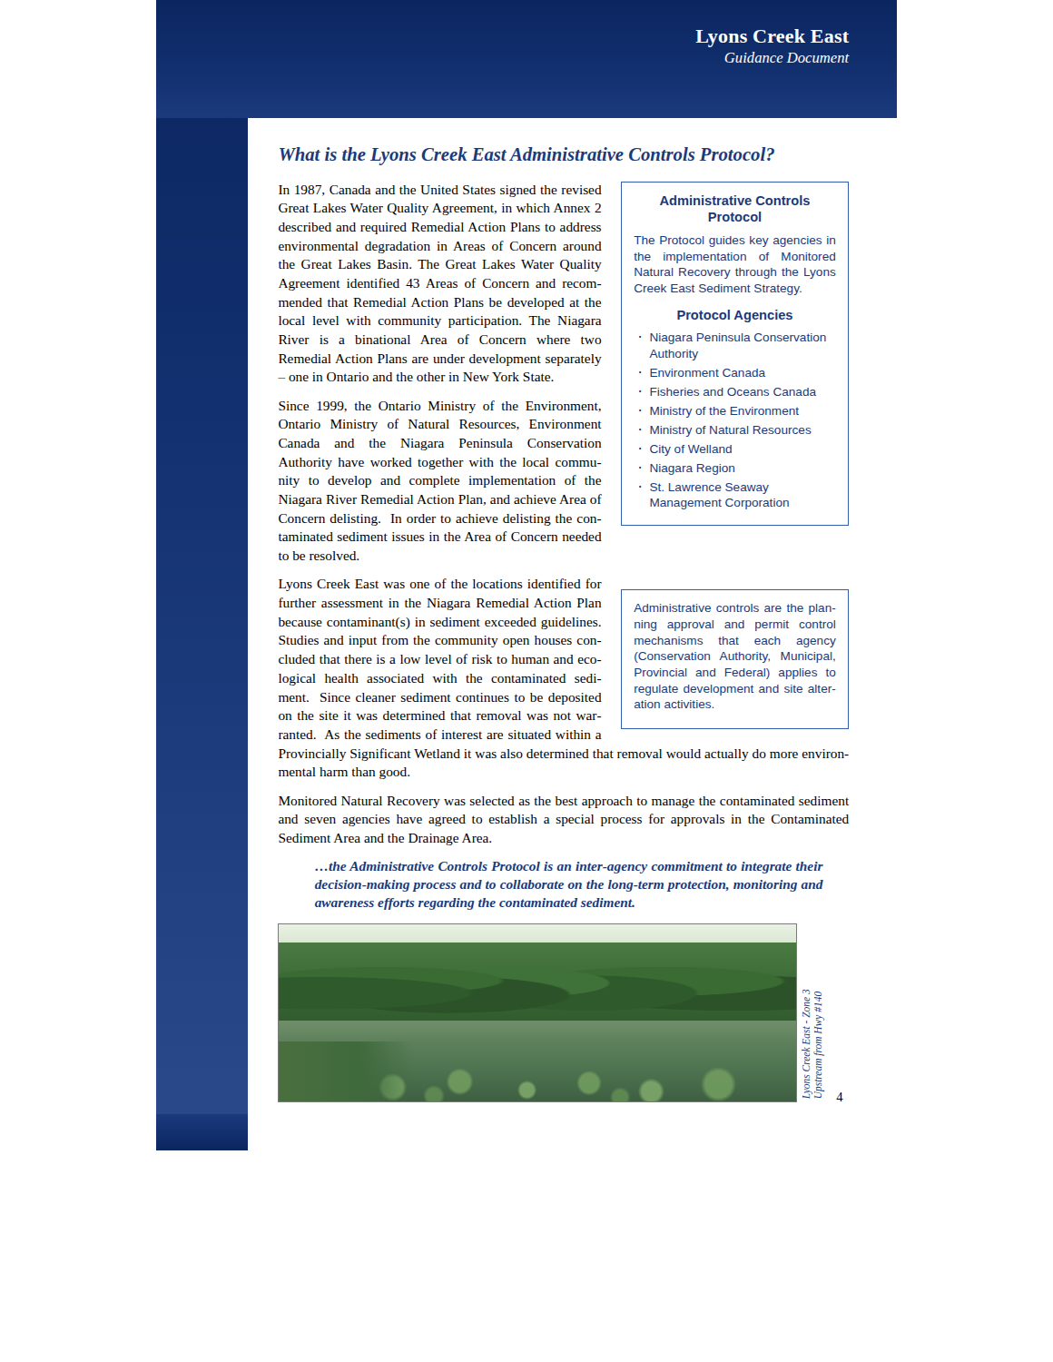Lyons Creek East
Guidance Document
What is the Lyons Creek East Administrative Controls Protocol?
Administrative Controls
Protocol
The Protocol guides key agencies in the implementation of Monitored Natural Recovery through the Lyons Creek East Sediment Strategy.
Protocol Agencies
Niagara Peninsula Conservation Authority
Environment Canada
Fisheries and Oceans Canada
Ministry of the Environment
Ministry of Natural Resources
City of Welland
Niagara Region
St. Lawrence Seaway Management Corporation
In 1987, Canada and the United States signed the revised Great Lakes Water Quality Agreement, in which Annex 2 described and required Remedial Action Plans to address environmental degradation in Areas of Concern around the Great Lakes Basin. The Great Lakes Water Quality Agreement identified 43 Areas of Concern and recommended that Remedial Action Plans be developed at the local level with community participation. The Niagara River is a binational Area of Concern where two Remedial Action Plans are under development separately – one in Ontario and the other in New York State.
Since 1999, the Ontario Ministry of the Environment, Ontario Ministry of Natural Resources, Environment Canada and the Niagara Peninsula Conservation Authority have worked together with the local community to develop and complete implementation of the Niagara River Remedial Action Plan, and achieve Area of Concern delisting. In order to achieve delisting the contaminated sediment issues in the Area of Concern needed to be resolved.
Administrative controls are the planning approval and permit control mechanisms that each agency (Conservation Authority, Municipal, Provincial and Federal) applies to regulate development and site alteration activities.
Lyons Creek East was one of the locations identified for further assessment in the Niagara Remedial Action Plan because contaminant(s) in sediment exceeded guidelines. Studies and input from the community open houses concluded that there is a low level of risk to human and ecological health associated with the contaminated sediment. Since cleaner sediment continues to be deposited on the site it was determined that removal was not warranted. As the sediments of interest are situated within a Provincially Significant Wetland it was also determined that removal would actually do more environmental harm than good.
Monitored Natural Recovery was selected as the best approach to manage the contaminated sediment and seven agencies have agreed to establish a special process for approvals in the Contaminated Sediment Area and the Drainage Area.
…the Administrative Controls Protocol is an inter-agency commitment to integrate their decision-making process and to collaborate on the long-term protection, monitoring and awareness efforts regarding the contaminated sediment.
Lyons Creek East - Zone 3 Upstream from Hwy #140
4